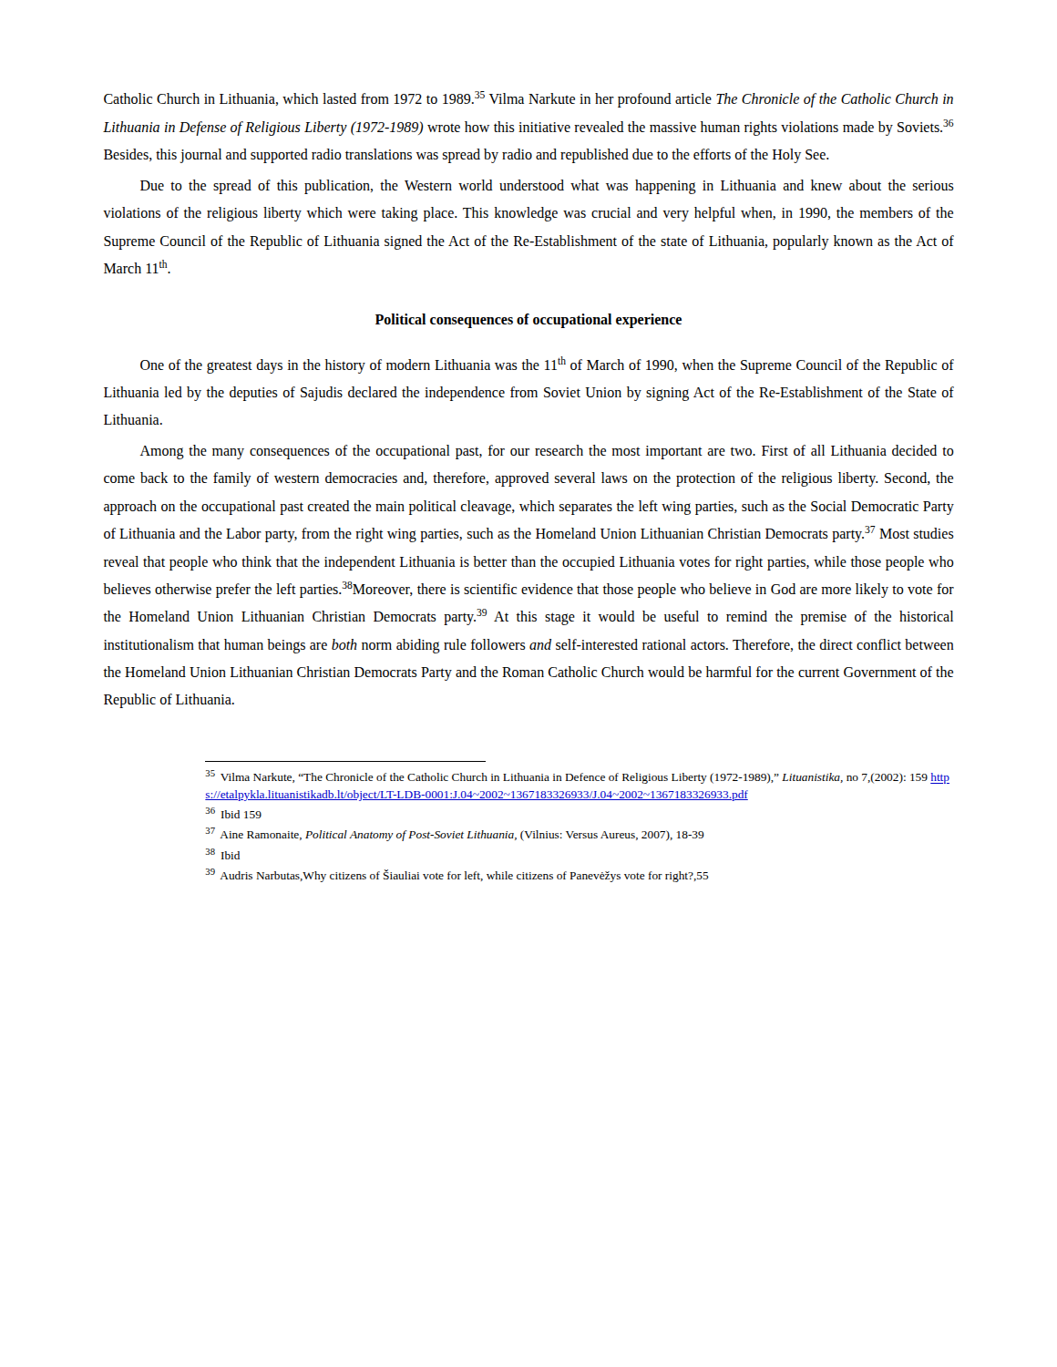Catholic Church in Lithuania, which lasted from 1972 to 1989.35 Vilma Narkute in her profound article The Chronicle of the Catholic Church in Lithuania in Defense of Religious Liberty (1972-1989) wrote how this initiative revealed the massive human rights violations made by Soviets.36 Besides, this journal and supported radio translations was spread by radio and republished due to the efforts of the Holy See.
Due to the spread of this publication, the Western world understood what was happening in Lithuania and knew about the serious violations of the religious liberty which were taking place. This knowledge was crucial and very helpful when, in 1990, the members of the Supreme Council of the Republic of Lithuania signed the Act of the Re-Establishment of the state of Lithuania, popularly known as the Act of March 11th.
Political consequences of occupational experience
One of the greatest days in the history of modern Lithuania was the 11th of March of 1990, when the Supreme Council of the Republic of Lithuania led by the deputies of Sajudis declared the independence from Soviet Union by signing Act of the Re-Establishment of the State of Lithuania.
Among the many consequences of the occupational past, for our research the most important are two. First of all Lithuania decided to come back to the family of western democracies and, therefore, approved several laws on the protection of the religious liberty. Second, the approach on the occupational past created the main political cleavage, which separates the left wing parties, such as the Social Democratic Party of Lithuania and the Labor party, from the right wing parties, such as the Homeland Union Lithuanian Christian Democrats party.37 Most studies reveal that people who think that the independent Lithuania is better than the occupied Lithuania votes for right parties, while those people who believes otherwise prefer the left parties.38Moreover, there is scientific evidence that those people who believe in God are more likely to vote for the Homeland Union Lithuanian Christian Democrats party.39 At this stage it would be useful to remind the premise of the historical institutionalism that human beings are both norm abiding rule followers and self-interested rational actors. Therefore, the direct conflict between the Homeland Union Lithuanian Christian Democrats Party and the Roman Catholic Church would be harmful for the current Government of the Republic of Lithuania.
35 Vilma Narkute, “The Chronicle of the Catholic Church in Lithuania in Defence of Religious Liberty (1972-1989),” Lituanistika, no 7,(2002): 159 https://etalpykla.lituanistikadb.lt/object/LT-LDB-0001:J.04~2002~1367183326933/J.04~2002~1367183326933.pdf
36 Ibid 159
37 Aine Ramonaite, Political Anatomy of Post-Soviet Lithuania, (Vilnius: Versus Aureus, 2007), 18-39
38 Ibid
39 Audris Narbutas,Why citizens of Šiauliai vote for left, while citizens of Panevėžys vote for right?,55